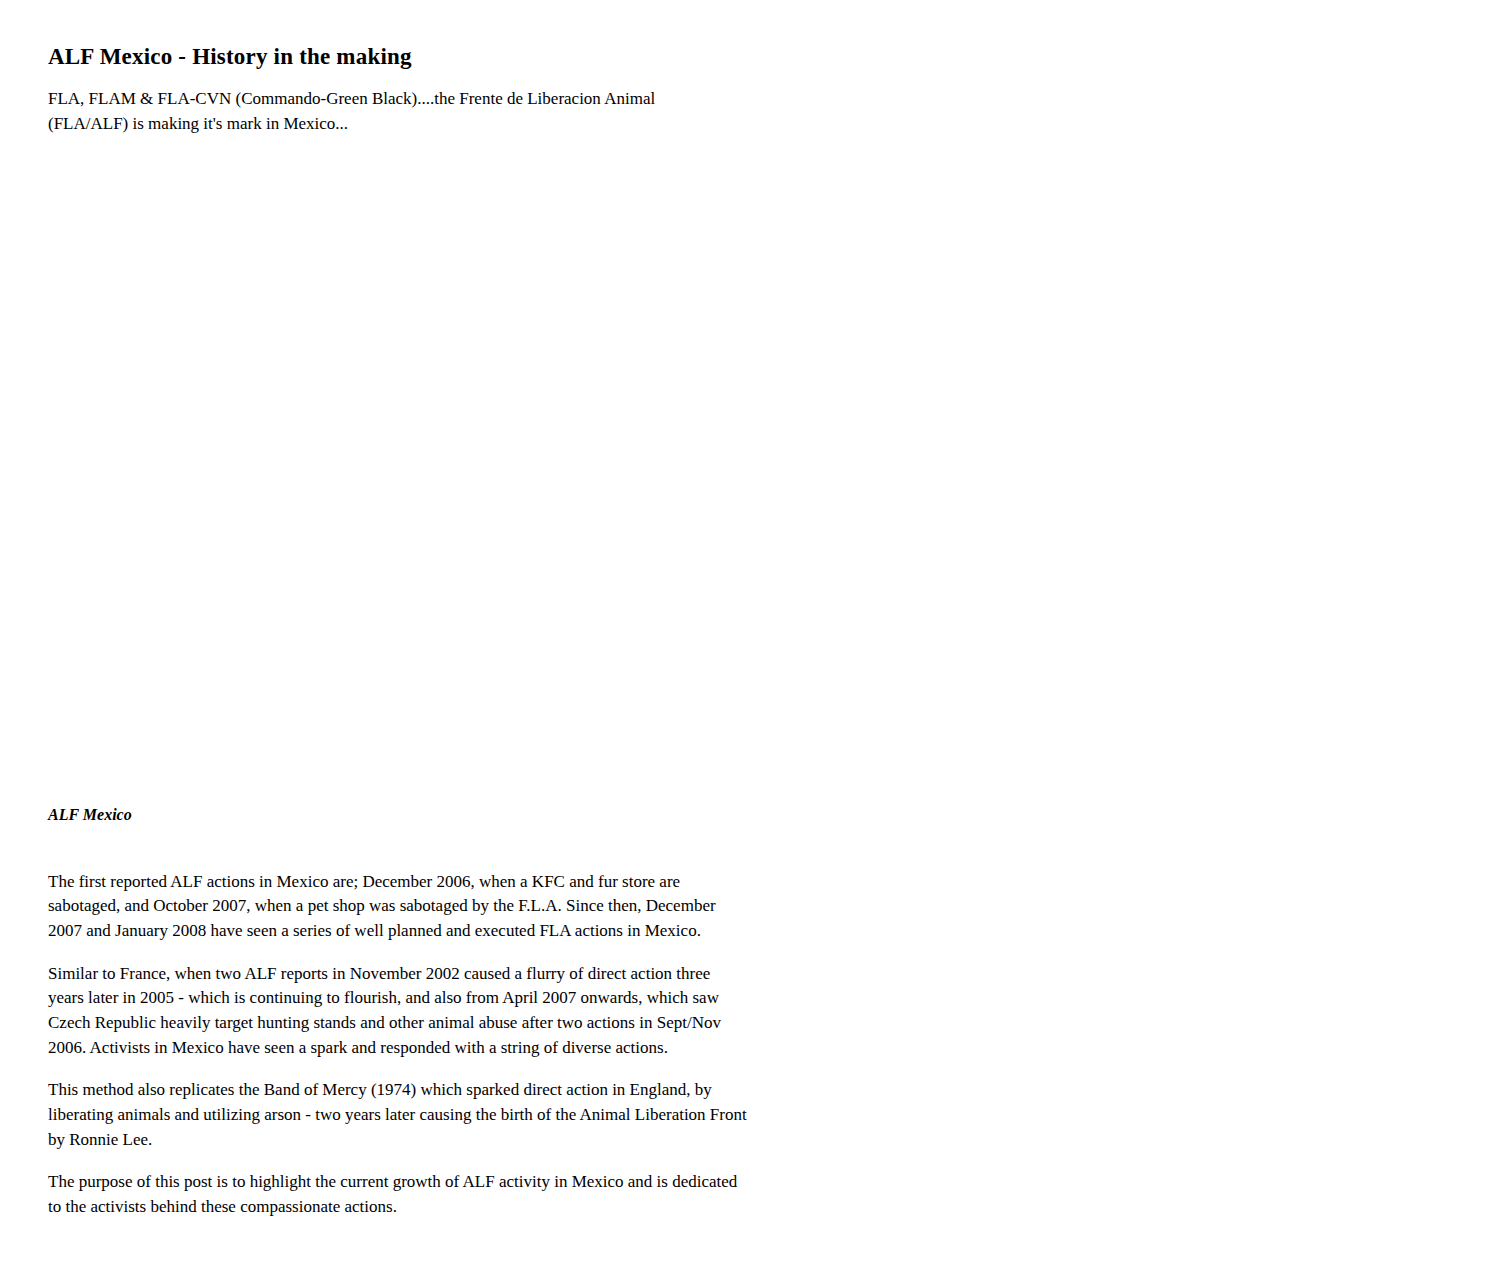ALF Mexico - History in the making
FLA, FLAM & FLA-CVN (Commando-Green Black)....the Frente de Liberacion Animal (FLA/ALF) is making it's mark in Mexico...
ALF Mexico
The first reported ALF actions in Mexico are; December 2006, when a KFC and fur store are sabotaged, and October 2007, when a pet shop was sabotaged by the F.L.A. Since then, December 2007 and January 2008 have seen a series of well planned and executed FLA actions in Mexico.
Similar to France, when two ALF reports in November 2002 caused a flurry of direct action three years later in 2005 - which is continuing to flourish, and also from April 2007 onwards, which saw Czech Republic heavily target hunting stands and other animal abuse after two actions in Sept/Nov 2006. Activists in Mexico have seen a spark and responded with a string of diverse actions.
This method also replicates the Band of Mercy (1974) which sparked direct action in England, by liberating animals and utilizing arson - two years later causing the birth of the Animal Liberation Front by Ronnie Lee.
The purpose of this post is to highlight the current growth of ALF activity in Mexico and is dedicated to the activists behind these compassionate actions.